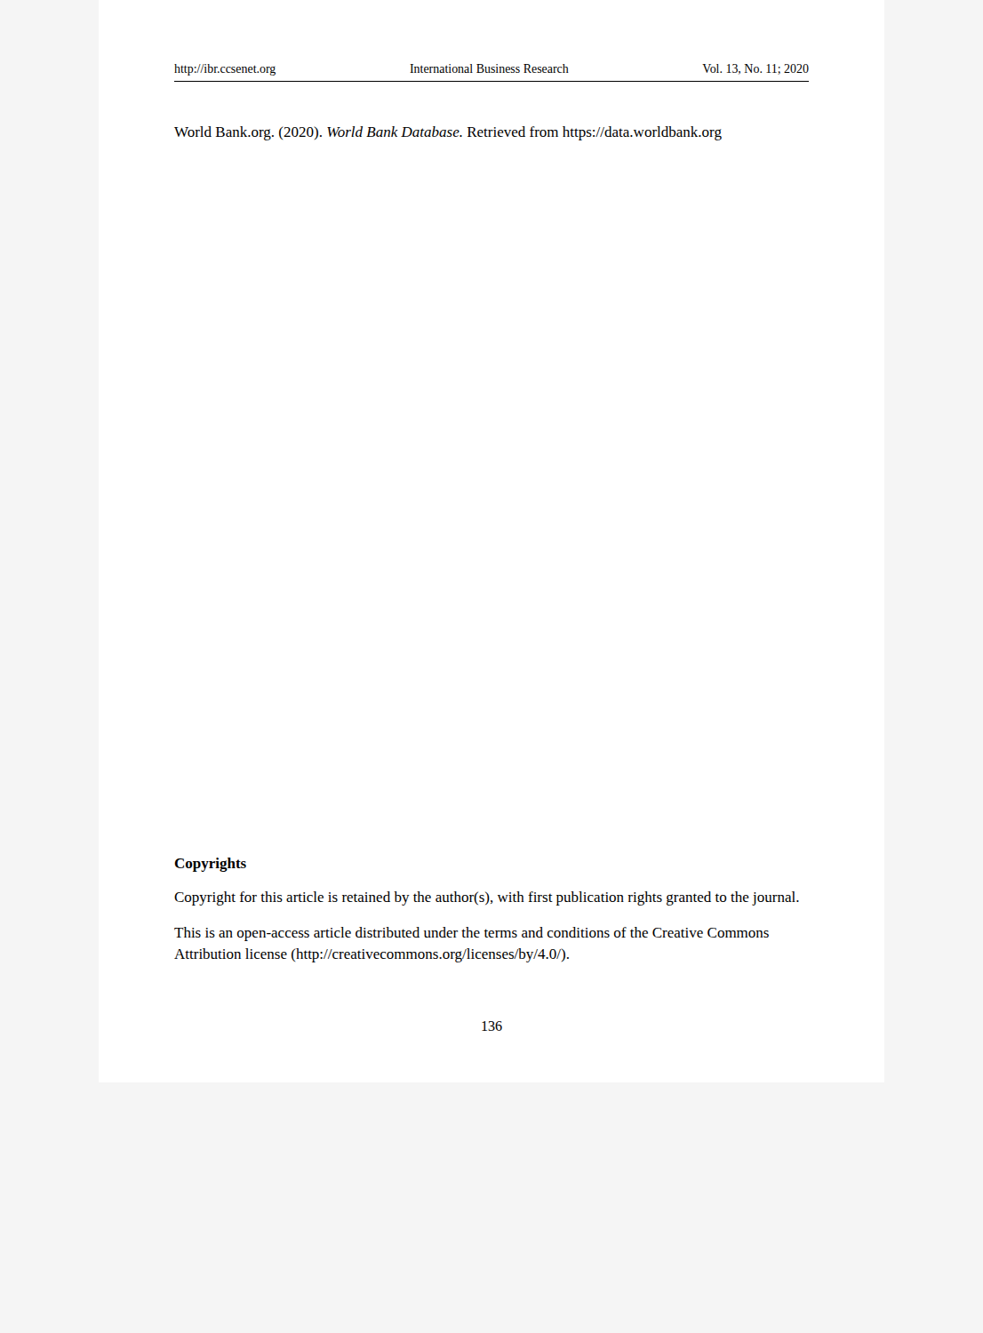http://ibr.ccsenet.org International Business Research Vol. 13, No. 11; 2020
World Bank.org. (2020). World Bank Database. Retrieved from https://data.worldbank.org
Copyrights
Copyright for this article is retained by the author(s), with first publication rights granted to the journal.
This is an open-access article distributed under the terms and conditions of the Creative Commons Attribution license (http://creativecommons.org/licenses/by/4.0/).
136